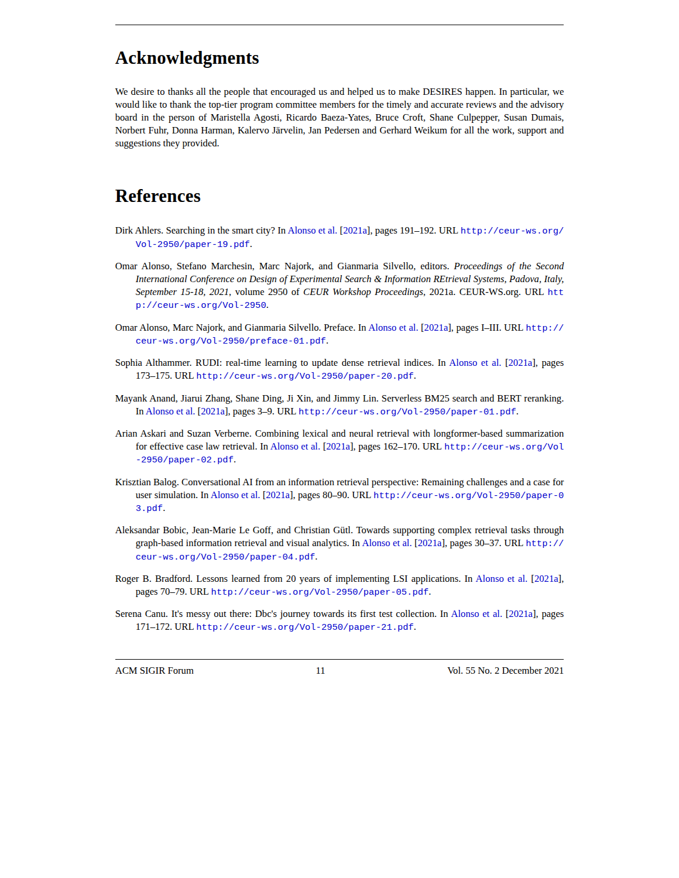Acknowledgments
We desire to thanks all the people that encouraged us and helped us to make DESIRES happen. In particular, we would like to thank the top-tier program committee members for the timely and accurate reviews and the advisory board in the person of Maristella Agosti, Ricardo Baeza-Yates, Bruce Croft, Shane Culpepper, Susan Dumais, Norbert Fuhr, Donna Harman, Kalervo Järvelin, Jan Pedersen and Gerhard Weikum for all the work, support and suggestions they provided.
References
Dirk Ahlers. Searching in the smart city? In Alonso et al. [2021a], pages 191–192. URL http://ceur-ws.org/Vol-2950/paper-19.pdf.
Omar Alonso, Stefano Marchesin, Marc Najork, and Gianmaria Silvello, editors. Proceedings of the Second International Conference on Design of Experimental Search & Information REtrieval Systems, Padova, Italy, September 15-18, 2021, volume 2950 of CEUR Workshop Proceedings, 2021a. CEUR-WS.org. URL http://ceur-ws.org/Vol-2950.
Omar Alonso, Marc Najork, and Gianmaria Silvello. Preface. In Alonso et al. [2021a], pages I–III. URL http://ceur-ws.org/Vol-2950/preface-01.pdf.
Sophia Althammer. RUDI: real-time learning to update dense retrieval indices. In Alonso et al. [2021a], pages 173–175. URL http://ceur-ws.org/Vol-2950/paper-20.pdf.
Mayank Anand, Jiarui Zhang, Shane Ding, Ji Xin, and Jimmy Lin. Serverless BM25 search and BERT reranking. In Alonso et al. [2021a], pages 3–9. URL http://ceur-ws.org/Vol-2950/paper-01.pdf.
Arian Askari and Suzan Verberne. Combining lexical and neural retrieval with longformer-based summarization for effective case law retrieval. In Alonso et al. [2021a], pages 162–170. URL http://ceur-ws.org/Vol-2950/paper-02.pdf.
Krisztian Balog. Conversational AI from an information retrieval perspective: Remaining challenges and a case for user simulation. In Alonso et al. [2021a], pages 80–90. URL http://ceur-ws.org/Vol-2950/paper-03.pdf.
Aleksandar Bobic, Jean-Marie Le Goff, and Christian Gütl. Towards supporting complex retrieval tasks through graph-based information retrieval and visual analytics. In Alonso et al. [2021a], pages 30–37. URL http://ceur-ws.org/Vol-2950/paper-04.pdf.
Roger B. Bradford. Lessons learned from 20 years of implementing LSI applications. In Alonso et al. [2021a], pages 70–79. URL http://ceur-ws.org/Vol-2950/paper-05.pdf.
Serena Canu. It's messy out there: Dbc's journey towards its first test collection. In Alonso et al. [2021a], pages 171–172. URL http://ceur-ws.org/Vol-2950/paper-21.pdf.
ACM SIGIR Forum
11
Vol. 55 No. 2 December 2021